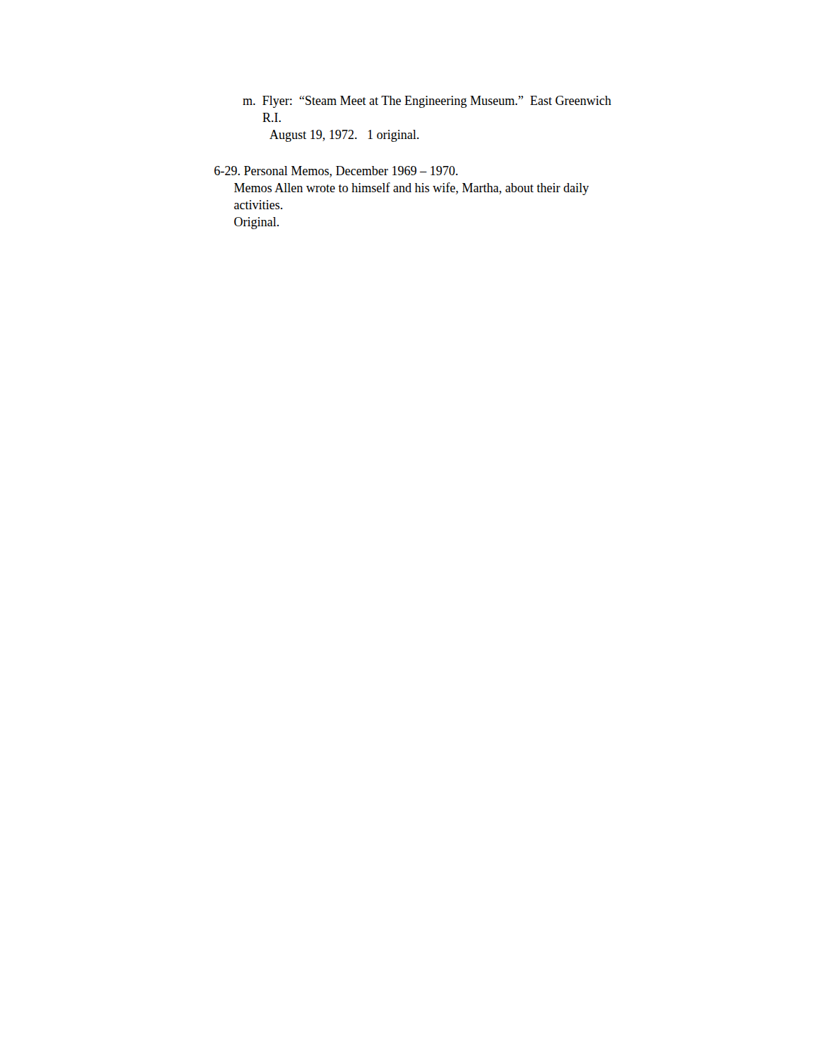m. Flyer: “Steam Meet at The Engineering Museum.” East Greenwich R.I.
August 19, 1972. 1 original.
6-29. Personal Memos, December 1969 – 1970.
Memos Allen wrote to himself and his wife, Martha, about their daily activities.
Original.